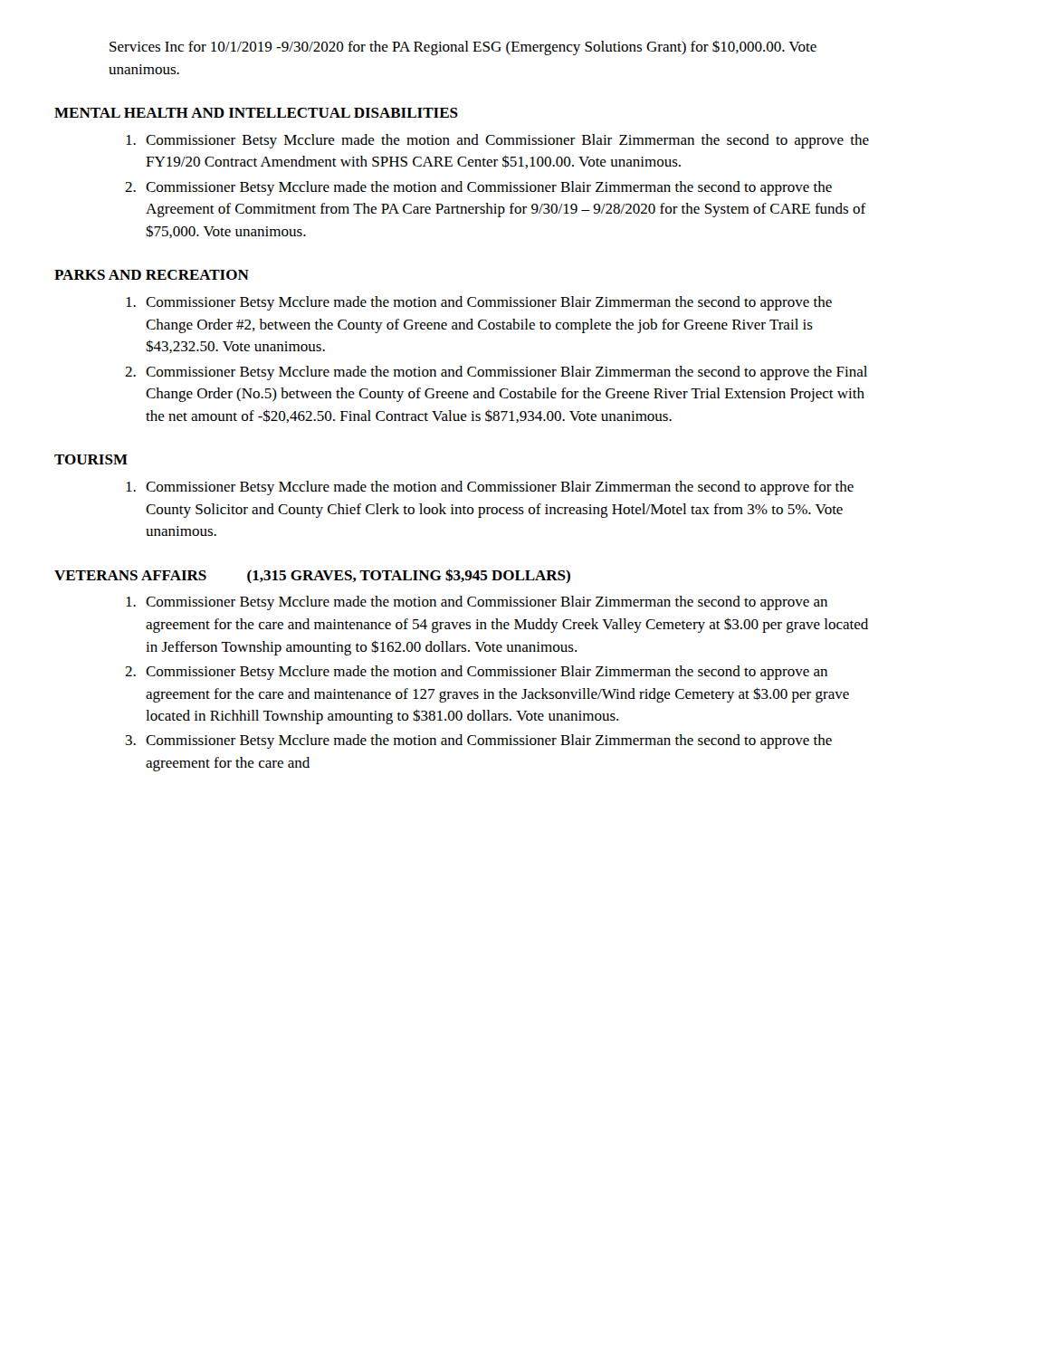Services Inc for 10/1/2019 -9/30/2020 for the PA Regional ESG (Emergency Solutions Grant) for $10,000.00. Vote unanimous.
Mental Health and Intellectual Disabilities
Commissioner Betsy Mcclure made the motion and Commissioner Blair Zimmerman the second to approve the FY19/20 Contract Amendment with SPHS CARE Center $51,100.00. Vote unanimous.
Commissioner Betsy Mcclure made the motion and Commissioner Blair Zimmerman the second to approve the Agreement of Commitment from The PA Care Partnership for 9/30/19 – 9/28/2020 for the System of CARE funds of $75,000. Vote unanimous.
Parks and Recreation
Commissioner Betsy Mcclure made the motion and Commissioner Blair Zimmerman the second to approve the Change Order #2, between the County of Greene and Costabile to complete the job for Greene River Trail is $43,232.50. Vote unanimous.
Commissioner Betsy Mcclure made the motion and Commissioner Blair Zimmerman the second to approve the Final Change Order (No.5) between the County of Greene and Costabile for the Greene River Trial Extension Project with the net amount of -$20,462.50. Final Contract Value is $871,934.00. Vote unanimous.
Tourism
Commissioner Betsy Mcclure made the motion and Commissioner Blair Zimmerman the second to approve for the County Solicitor and County Chief Clerk to look into process of increasing Hotel/Motel tax from 3% to 5%. Vote unanimous.
Veterans Affairs (1,315 graves, totaling $3,945 dollars)
Commissioner Betsy Mcclure made the motion and Commissioner Blair Zimmerman the second to approve an agreement for the care and maintenance of 54 graves in the Muddy Creek Valley Cemetery at $3.00 per grave located in Jefferson Township amounting to $162.00 dollars. Vote unanimous.
Commissioner Betsy Mcclure made the motion and Commissioner Blair Zimmerman the second to approve an agreement for the care and maintenance of 127 graves in the Jacksonville/Wind ridge Cemetery at $3.00 per grave located in Richhill Township amounting to $381.00 dollars. Vote unanimous.
Commissioner Betsy Mcclure made the motion and Commissioner Blair Zimmerman the second to approve the agreement for the care and